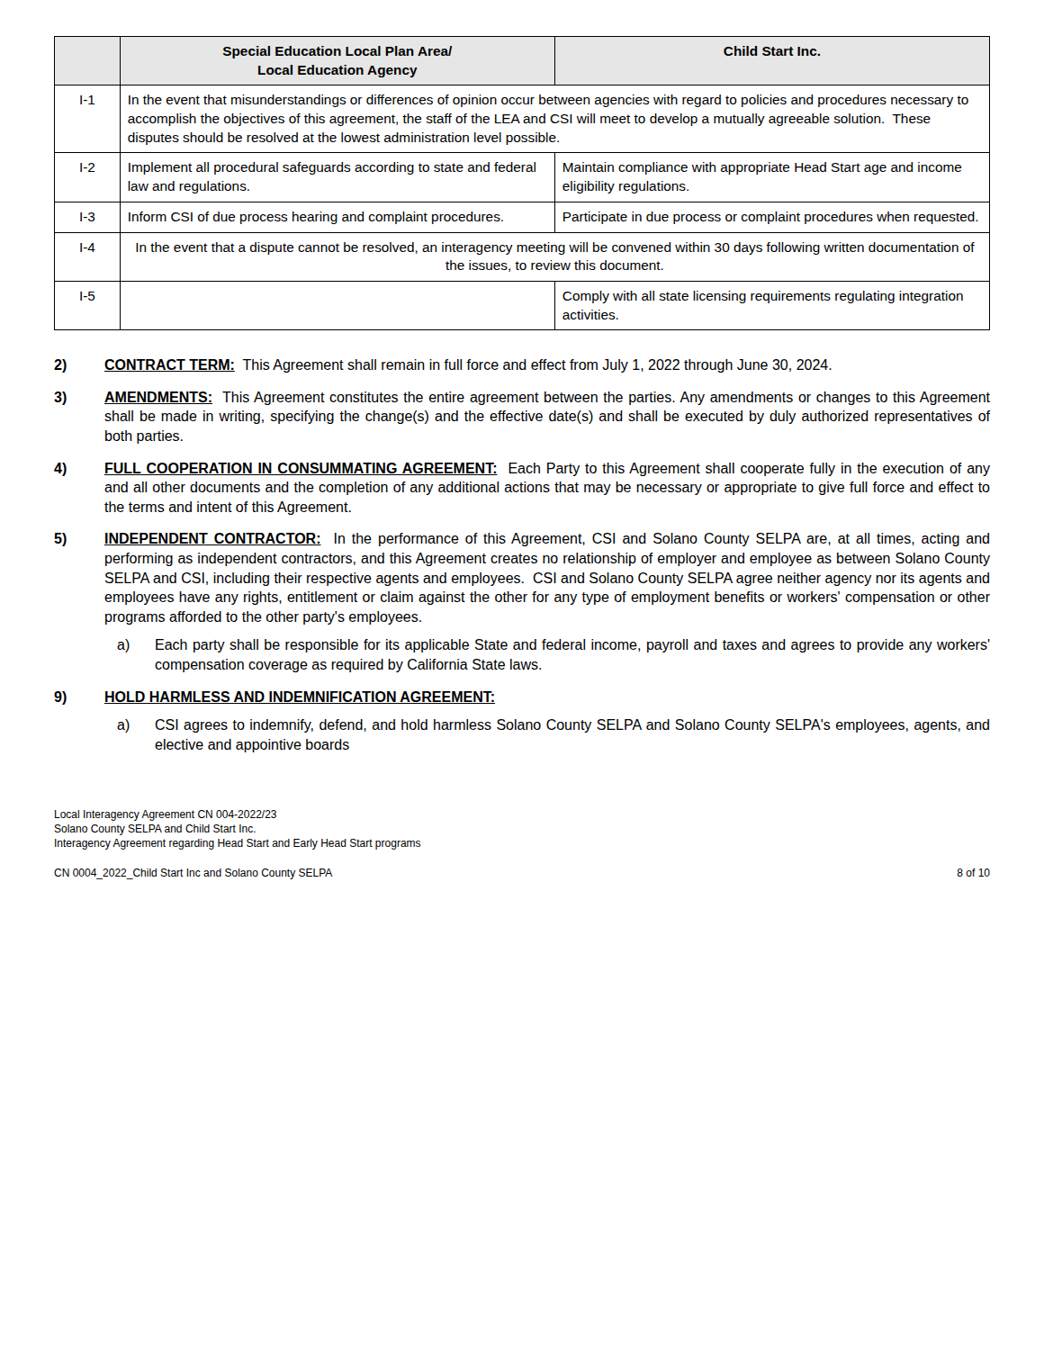| | Special Education Local Plan Area/ Local Education Agency | Child Start Inc. |
| --- | --- | --- |
| I-1 | In the event that misunderstandings or differences of opinion occur between agencies with regard to policies and procedures necessary to accomplish the objectives of this agreement, the staff of the LEA and CSI will meet to develop a mutually agreeable solution. These disputes should be resolved at the lowest administration level possible. |
| I-2 | Implement all procedural safeguards according to state and federal law and regulations. | Maintain compliance with appropriate Head Start age and income eligibility regulations. |
| I-3 | Inform CSI of due process hearing and complaint procedures. | Participate in due process or complaint procedures when requested. |
| I-4 | In the event that a dispute cannot be resolved, an interagency meeting will be convened within 30 days following written documentation of the issues, to review this document. |
| I-5 | | Comply with all state licensing requirements regulating integration activities. |
2) CONTRACT TERM: This Agreement shall remain in full force and effect from July 1, 2022 through June 30, 2024.
3) AMENDMENTS: This Agreement constitutes the entire agreement between the parties. Any amendments or changes to this Agreement shall be made in writing, specifying the change(s) and the effective date(s) and shall be executed by duly authorized representatives of both parties.
4) FULL COOPERATION IN CONSUMMATING AGREEMENT: Each Party to this Agreement shall cooperate fully in the execution of any and all other documents and the completion of any additional actions that may be necessary or appropriate to give full force and effect to the terms and intent of this Agreement.
5) INDEPENDENT CONTRACTOR: In the performance of this Agreement, CSI and Solano County SELPA are, at all times, acting and performing as independent contractors, and this Agreement creates no relationship of employer and employee as between Solano County SELPA and CSI, including their respective agents and employees. CSI and Solano County SELPA agree neither agency nor its agents and employees have any rights, entitlement or claim against the other for any type of employment benefits or workers' compensation or other programs afforded to the other party's employees.
a) Each party shall be responsible for its applicable State and federal income, payroll and taxes and agrees to provide any workers' compensation coverage as required by California State laws.
9) HOLD HARMLESS AND INDEMNIFICATION AGREEMENT:
a) CSI agrees to indemnify, defend, and hold harmless Solano County SELPA and Solano County SELPA's employees, agents, and elective and appointive boards
Local Interagency Agreement CN 004-2022/23
Solano County SELPA and Child Start Inc.
Interagency Agreement regarding Head Start and Early Head Start programs
CN 0004_2022_Child Start Inc and Solano County SELPA
8 of 10